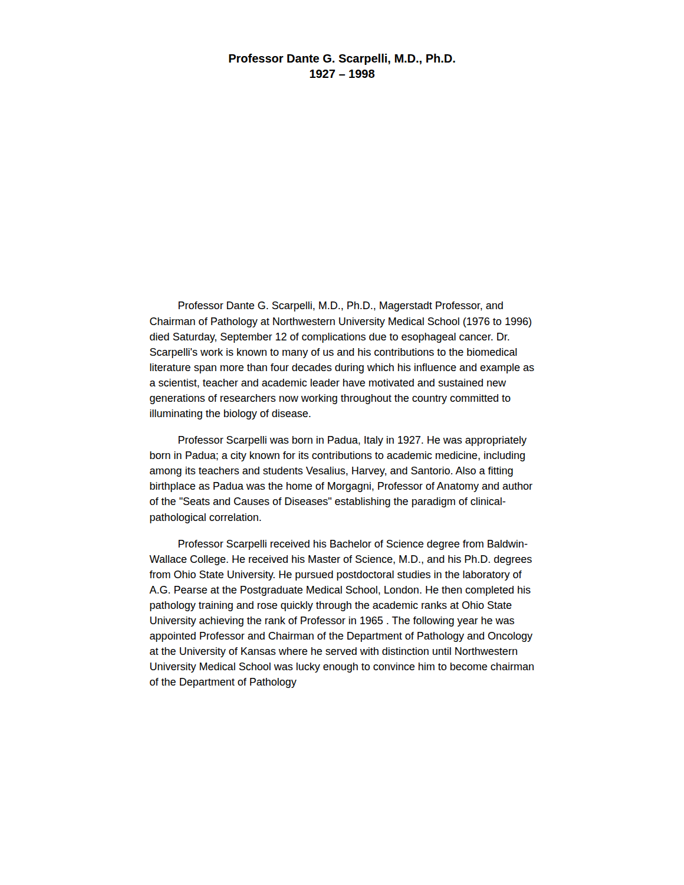Professor Dante G. Scarpelli, M.D., Ph.D.
1927 – 1998
Professor Dante G. Scarpelli, M.D., Ph.D., Magerstadt Professor, and Chairman of Pathology at Northwestern University Medical School (1976 to 1996) died Saturday, September 12 of complications due to esophageal cancer. Dr. Scarpelli's work is known to many of us and his contributions to the biomedical literature span more than four decades during which his influence and example as a scientist, teacher and academic leader have motivated and sustained new generations of researchers now working throughout the country committed to illuminating the biology of disease.
Professor Scarpelli was born in Padua, Italy in 1927. He was appropriately born in Padua; a city known for its contributions to academic medicine, including among its teachers and students Vesalius, Harvey, and Santorio. Also a fitting birthplace as Padua was the home of Morgagni, Professor of Anatomy and author of the "Seats and Causes of Diseases" establishing the paradigm of clinical-pathological correlation.
Professor Scarpelli received his Bachelor of Science degree from Baldwin-Wallace College. He received his Master of Science, M.D., and his Ph.D. degrees from Ohio State University. He pursued postdoctoral studies in the laboratory of A.G. Pearse at the Postgraduate Medical School, London. He then completed his pathology training and rose quickly through the academic ranks at Ohio State University achieving the rank of Professor in 1965 . The following year he was appointed Professor and Chairman of the Department of Pathology and Oncology at the University of Kansas where he served with distinction until Northwestern University Medical School was lucky enough to convince him to become chairman of the Department of Pathology